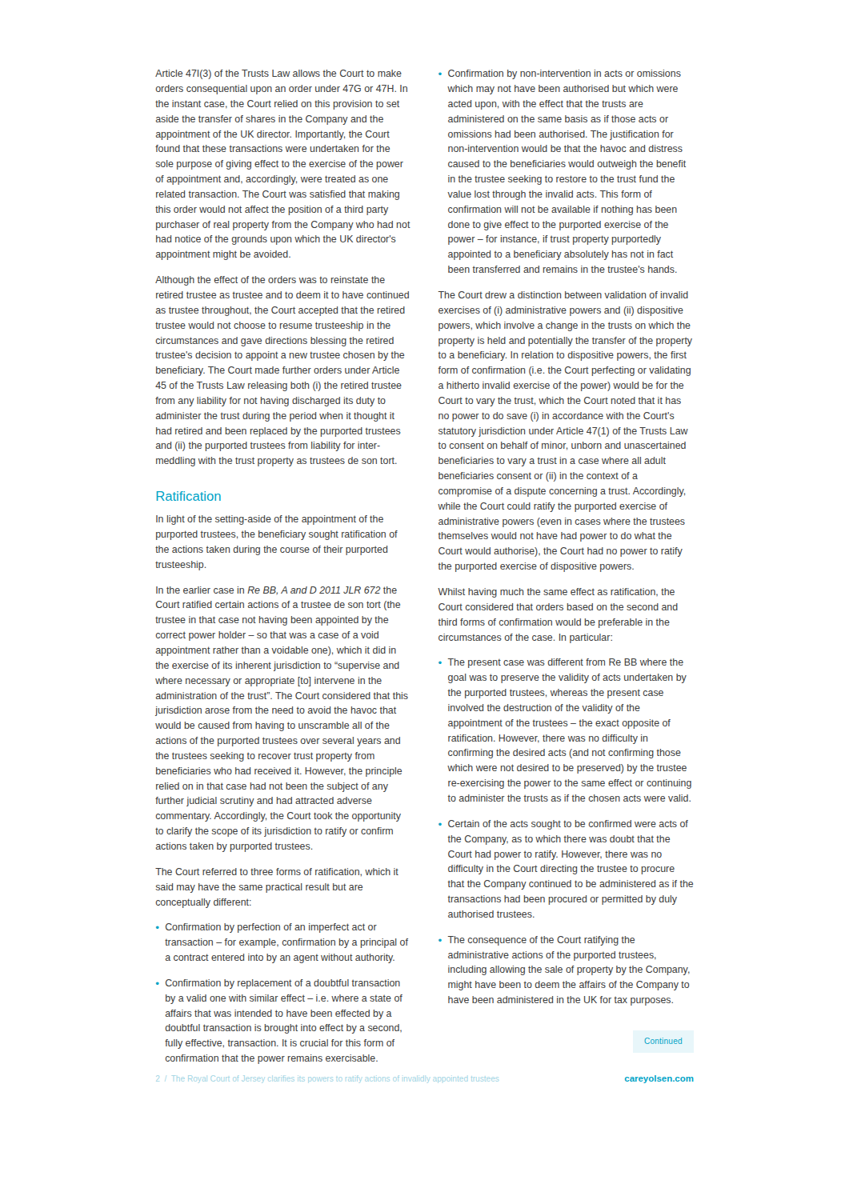Article 47I(3) of the Trusts Law allows the Court to make orders consequential upon an order under 47G or 47H. In the instant case, the Court relied on this provision to set aside the transfer of shares in the Company and the appointment of the UK director. Importantly, the Court found that these transactions were undertaken for the sole purpose of giving effect to the exercise of the power of appointment and, accordingly, were treated as one related transaction. The Court was satisfied that making this order would not affect the position of a third party purchaser of real property from the Company who had not had notice of the grounds upon which the UK director's appointment might be avoided.
Although the effect of the orders was to reinstate the retired trustee as trustee and to deem it to have continued as trustee throughout, the Court accepted that the retired trustee would not choose to resume trusteeship in the circumstances and gave directions blessing the retired trustee's decision to appoint a new trustee chosen by the beneficiary. The Court made further orders under Article 45 of the Trusts Law releasing both (i) the retired trustee from any liability for not having discharged its duty to administer the trust during the period when it thought it had retired and been replaced by the purported trustees and (ii) the purported trustees from liability for inter-meddling with the trust property as trustees de son tort.
Ratification
In light of the setting-aside of the appointment of the purported trustees, the beneficiary sought ratification of the actions taken during the course of their purported trusteeship.
In the earlier case in Re BB, A and D 2011 JLR 672 the Court ratified certain actions of a trustee de son tort (the trustee in that case not having been appointed by the correct power holder – so that was a case of a void appointment rather than a voidable one), which it did in the exercise of its inherent jurisdiction to “supervise and where necessary or appropriate [to] intervene in the administration of the trust”. The Court considered that this jurisdiction arose from the need to avoid the havoc that would be caused from having to unscramble all of the actions of the purported trustees over several years and the trustees seeking to recover trust property from beneficiaries who had received it. However, the principle relied on in that case had not been the subject of any further judicial scrutiny and had attracted adverse commentary. Accordingly, the Court took the opportunity to clarify the scope of its jurisdiction to ratify or confirm actions taken by purported trustees.
The Court referred to three forms of ratification, which it said may have the same practical result but are conceptually different:
Confirmation by perfection of an imperfect act or transaction – for example, confirmation by a principal of a contract entered into by an agent without authority.
Confirmation by replacement of a doubtful transaction by a valid one with similar effect – i.e. where a state of affairs that was intended to have been effected by a doubtful transaction is brought into effect by a second, fully effective, transaction. It is crucial for this form of confirmation that the power remains exercisable.
Confirmation by non-intervention in acts or omissions which may not have been authorised but which were acted upon, with the effect that the trusts are administered on the same basis as if those acts or omissions had been authorised. The justification for non-intervention would be that the havoc and distress caused to the beneficiaries would outweigh the benefit in the trustee seeking to restore to the trust fund the value lost through the invalid acts. This form of confirmation will not be available if nothing has been done to give effect to the purported exercise of the power – for instance, if trust property purportedly appointed to a beneficiary absolutely has not in fact been transferred and remains in the trustee's hands.
The Court drew a distinction between validation of invalid exercises of (i) administrative powers and (ii) dispositive powers, which involve a change in the trusts on which the property is held and potentially the transfer of the property to a beneficiary. In relation to dispositive powers, the first form of confirmation (i.e. the Court perfecting or validating a hitherto invalid exercise of the power) would be for the Court to vary the trust, which the Court noted that it has no power to do save (i) in accordance with the Court's statutory jurisdiction under Article 47(1) of the Trusts Law to consent on behalf of minor, unborn and unascertained beneficiaries to vary a trust in a case where all adult beneficiaries consent or (ii) in the context of a compromise of a dispute concerning a trust. Accordingly, while the Court could ratify the purported exercise of administrative powers (even in cases where the trustees themselves would not have had power to do what the Court would authorise), the Court had no power to ratify the purported exercise of dispositive powers.
Whilst having much the same effect as ratification, the Court considered that orders based on the second and third forms of confirmation would be preferable in the circumstances of the case. In particular:
The present case was different from Re BB where the goal was to preserve the validity of acts undertaken by the purported trustees, whereas the present case involved the destruction of the validity of the appointment of the trustees – the exact opposite of ratification. However, there was no difficulty in confirming the desired acts (and not confirming those which were not desired to be preserved) by the trustee re-exercising the power to the same effect or continuing to administer the trusts as if the chosen acts were valid.
Certain of the acts sought to be confirmed were acts of the Company, as to which there was doubt that the Court had power to ratify. However, there was no difficulty in the Court directing the trustee to procure that the Company continued to be administered as if the transactions had been procured or permitted by duly authorised trustees.
The consequence of the Court ratifying the administrative actions of the purported trustees, including allowing the sale of property by the Company, might have been to deem the affairs of the Company to have been administered in the UK for tax purposes.
Continued
2 / The Royal Court of Jersey clarifies its powers to ratify actions of invalidly appointed trustees
careyolsen.com